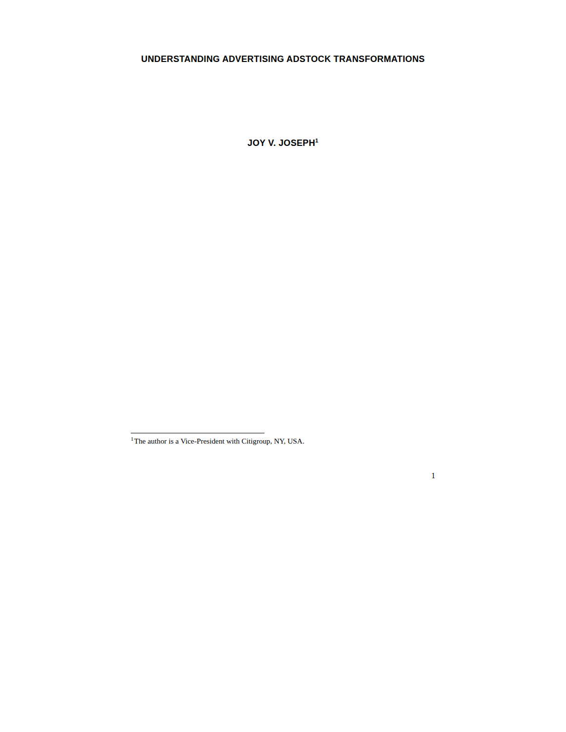UNDERSTANDING ADVERTISING ADSTOCK TRANSFORMATIONS
JOY V. JOSEPH1
1The author is a Vice-President with Citigroup, NY, USA.
1